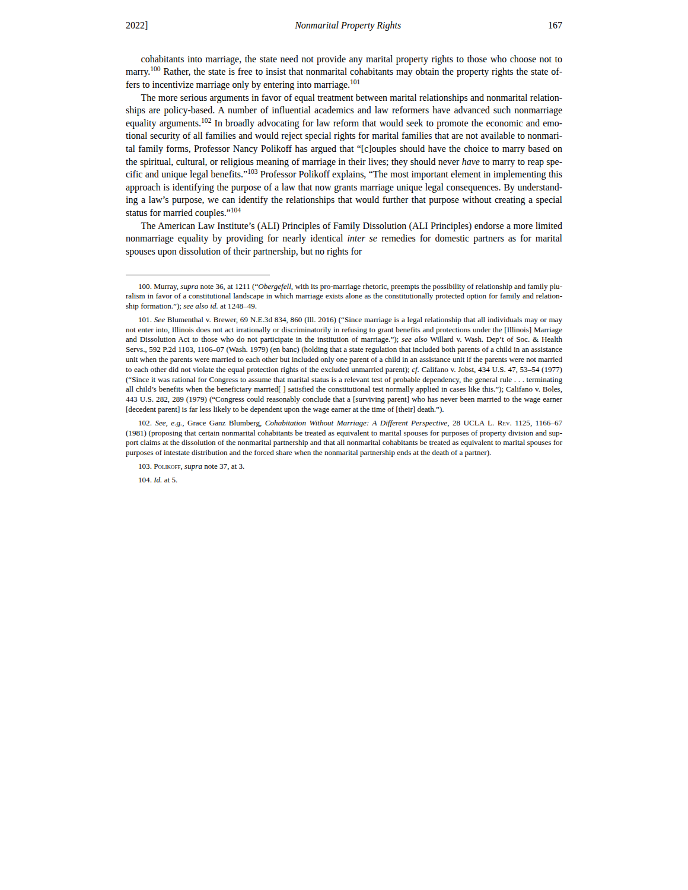2022] Nonmarital Property Rights 167
cohabitants into marriage, the state need not provide any marital property rights to those who choose not to marry.100 Rather, the state is free to insist that nonmarital cohabitants may obtain the property rights the state offers to incentivize marriage only by entering into marriage.101
The more serious arguments in favor of equal treatment between marital relationships and nonmarital relationships are policy-based. A number of influential academics and law reformers have advanced such nonmarriage equality arguments.102 In broadly advocating for law reform that would seek to promote the economic and emotional security of all families and would reject special rights for marital families that are not available to nonmarital family forms, Professor Nancy Polikoff has argued that “[c]ouples should have the choice to marry based on the spiritual, cultural, or religious meaning of marriage in their lives; they should never have to marry to reap specific and unique legal benefits.”103 Professor Polikoff explains, “The most important element in implementing this approach is identifying the purpose of a law that now grants marriage unique legal consequences. By understanding a law’s purpose, we can identify the relationships that would further that purpose without creating a special status for married couples.”104
The American Law Institute’s (ALI) Principles of Family Dissolution (ALI Principles) endorse a more limited nonmarriage equality by providing for nearly identical inter se remedies for domestic partners as for marital spouses upon dissolution of their partnership, but no rights for
100. Murray, supra note 36, at 1211 (“Obergefell, with its pro-marriage rhetoric, preempts the possibility of relationship and family pluralism in favor of a constitutional landscape in which marriage exists alone as the constitutionally protected option for family and relationship formation.”); see also id. at 1248–49.
101. See Blumenthal v. Brewer, 69 N.E.3d 834, 860 (Ill. 2016) (“Since marriage is a legal relationship that all individuals may or may not enter into, Illinois does not act irrationally or discriminatorily in refusing to grant benefits and protections under the [Illinois] Marriage and Dissolution Act to those who do not participate in the institution of marriage.”); see also Willard v. Wash. Dep’t of Soc. & Health Servs., 592 P.2d 1103, 1106–07 (Wash. 1979) (en banc) (holding that a state regulation that included both parents of a child in an assistance unit when the parents were married to each other but included only one parent of a child in an assistance unit if the parents were not married to each other did not violate the equal protection rights of the excluded unmarried parent); cf. Califano v. Jobst, 434 U.S. 47, 53–54 (1977) (“Since it was rational for Congress to assume that marital status is a relevant test of probable dependency, the general rule . . . terminating all child’s benefits when the beneficiary married[ ] satisfied the constitutional test normally applied in cases like this.”); Califano v. Boles, 443 U.S. 282, 289 (1979) (“Congress could reasonably conclude that a [surviving parent] who has never been married to the wage earner [decedent parent] is far less likely to be dependent upon the wage earner at the time of [their] death.”).
102. See, e.g., Grace Ganz Blumberg, Cohabitation Without Marriage: A Different Perspective, 28 UCLA L. Rev. 1125, 1166–67 (1981) (proposing that certain nonmarital cohabitants be treated as equivalent to marital spouses for purposes of property division and support claims at the dissolution of the nonmarital partnership and that all nonmarital cohabitants be treated as equivalent to marital spouses for purposes of intestate distribution and the forced share when the nonmarital partnership ends at the death of a partner).
103. Polikoff, supra note 37, at 3.
104. Id. at 5.